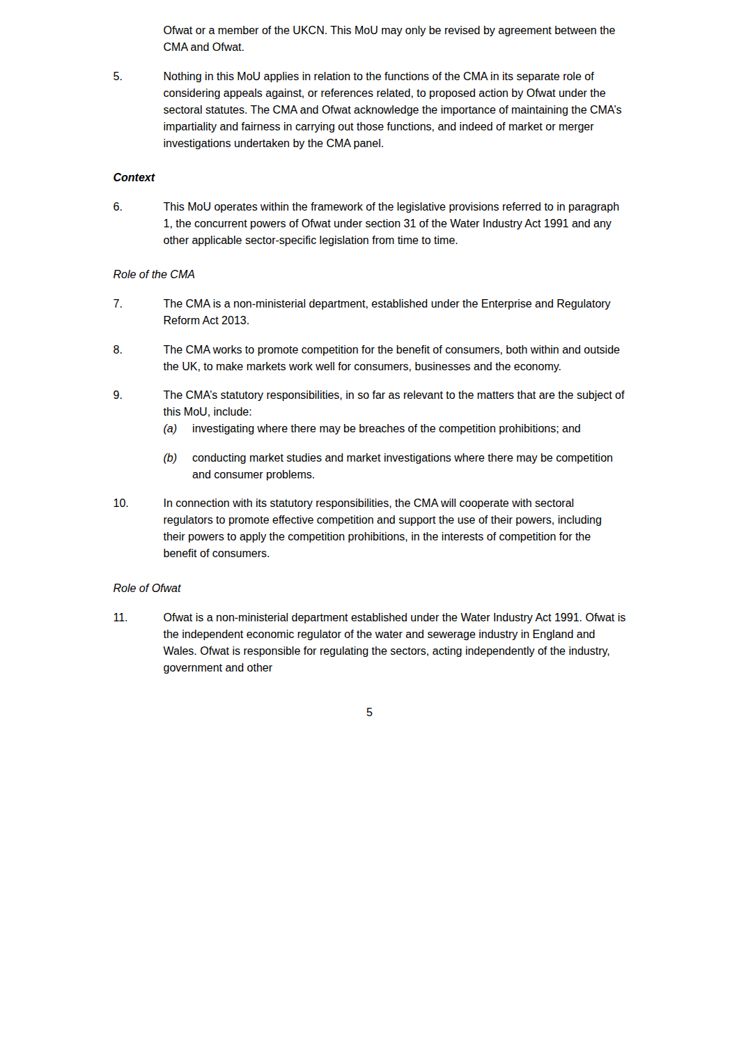Ofwat or a member of the UKCN. This MoU may only be revised by agreement between the CMA and Ofwat.
5. Nothing in this MoU applies in relation to the functions of the CMA in its separate role of considering appeals against, or references related, to proposed action by Ofwat under the sectoral statutes. The CMA and Ofwat acknowledge the importance of maintaining the CMA’s impartiality and fairness in carrying out those functions, and indeed of market or merger investigations undertaken by the CMA panel.
Context
6. This MoU operates within the framework of the legislative provisions referred to in paragraph 1, the concurrent powers of Ofwat under section 31 of the Water Industry Act 1991 and any other applicable sector-specific legislation from time to time.
Role of the CMA
7. The CMA is a non-ministerial department, established under the Enterprise and Regulatory Reform Act 2013.
8. The CMA works to promote competition for the benefit of consumers, both within and outside the UK, to make markets work well for consumers, businesses and the economy.
9. The CMA’s statutory responsibilities, in so far as relevant to the matters that are the subject of this MoU, include:
(a) investigating where there may be breaches of the competition prohibitions; and
(b) conducting market studies and market investigations where there may be competition and consumer problems.
10. In connection with its statutory responsibilities, the CMA will cooperate with sectoral regulators to promote effective competition and support the use of their powers, including their powers to apply the competition prohibitions, in the interests of competition for the benefit of consumers.
Role of Ofwat
11. Ofwat is a non-ministerial department established under the Water Industry Act 1991. Ofwat is the independent economic regulator of the water and sewerage industry in England and Wales. Ofwat is responsible for regulating the sectors, acting independently of the industry, government and other
5